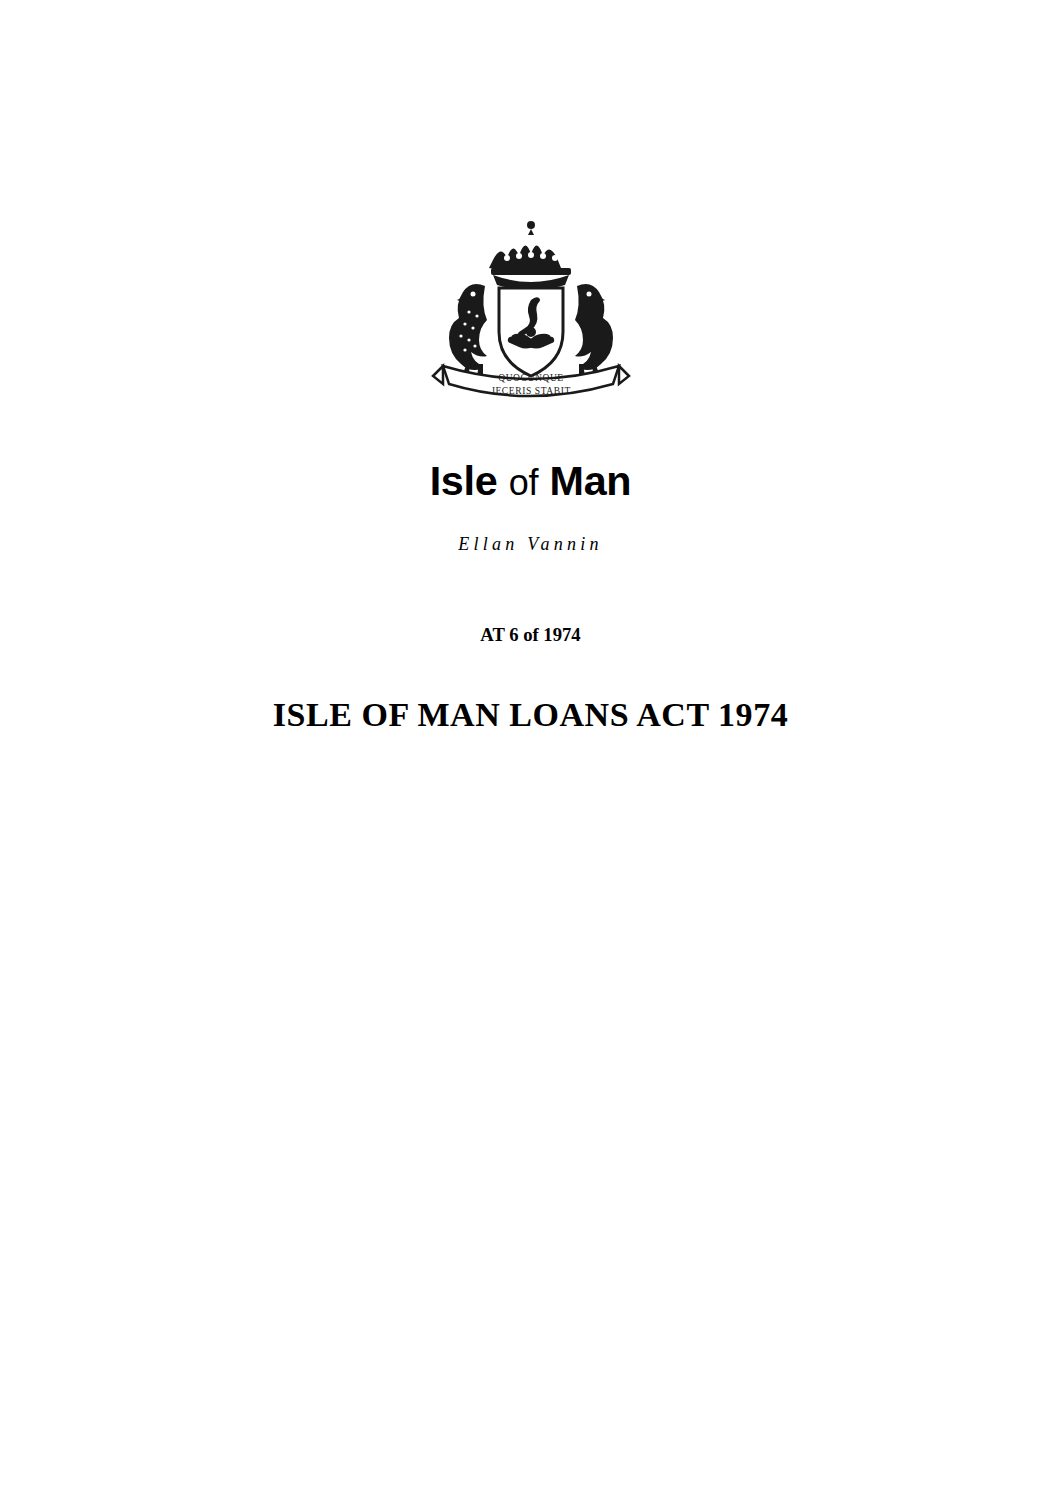QUOCUNQUE JECERIS STABIT
Isle of Man
Ellan Vannin
AT 6 of 1974
ISLE OF MAN LOANS ACT 1974